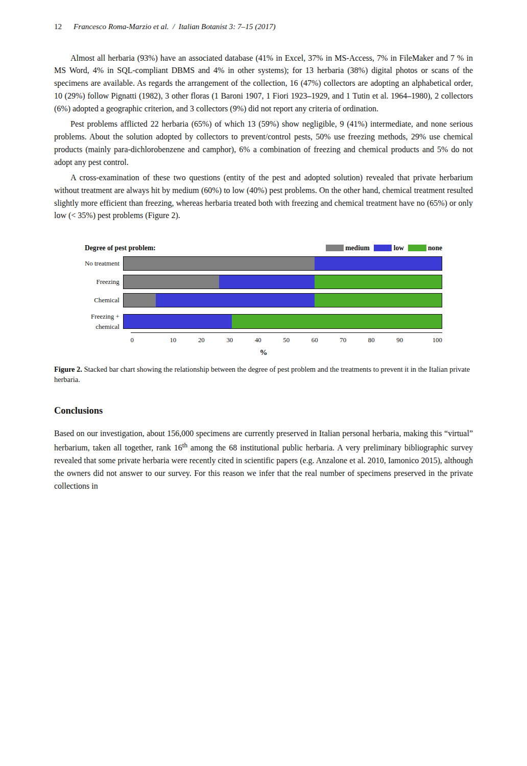12 Francesco Roma-Marzio et al. / Italian Botanist 3: 7–15 (2017)
Almost all herbaria (93%) have an associated database (41% in Excel, 37% in MS-Access, 7% in FileMaker and 7 % in MS Word, 4% in SQL-compliant DBMS and 4% in other systems); for 13 herbaria (38%) digital photos or scans of the specimens are available. As regards the arrangement of the collection, 16 (47%) collectors are adopting an alphabetical order, 10 (29%) follow Pignatti (1982), 3 other floras (1 Baroni 1907, 1 Fiori 1923–1929, and 1 Tutin et al. 1964–1980), 2 collectors (6%) adopted a geographic criterion, and 3 collectors (9%) did not report any criteria of ordination.
Pest problems afflicted 22 herbaria (65%) of which 13 (59%) show negligible, 9 (41%) intermediate, and none serious problems. About the solution adopted by collectors to prevent/control pests, 50% use freezing methods, 29% use chemical products (mainly para-dichlorobenzene and camphor), 6% a combination of freezing and chemical products and 5% do not adopt any pest control.
A cross-examination of these two questions (entity of the pest and adopted solution) revealed that private herbarium without treatment are always hit by medium (60%) to low (40%) pest problems. On the other hand, chemical treatment resulted slightly more efficient than freezing, whereas herbaria treated both with freezing and chemical treatment have no (65%) or only low (< 35%) pest problems (Figure 2).
Degree of pest problem: medium low none
| No treatment | |
| Freezing | |
| Chemical | |
| Freezing + chemical | |
0102030405060708090100
%
Figure 2. Stacked bar chart showing the relationship between the degree of pest problem and the treatments to prevent it in the Italian private herbaria.
Conclusions
Based on our investigation, about 156,000 specimens are currently preserved in Italian personal herbaria, making this “virtual” herbarium, taken all together, rank 16th among the 68 institutional public herbaria. A very preliminary bibliographic survey revealed that some private herbaria were recently cited in scientific papers (e.g. Anzalone et al. 2010, Iamonico 2015), although the owners did not answer to our survey. For this reason we infer that the real number of specimens preserved in the private collections in